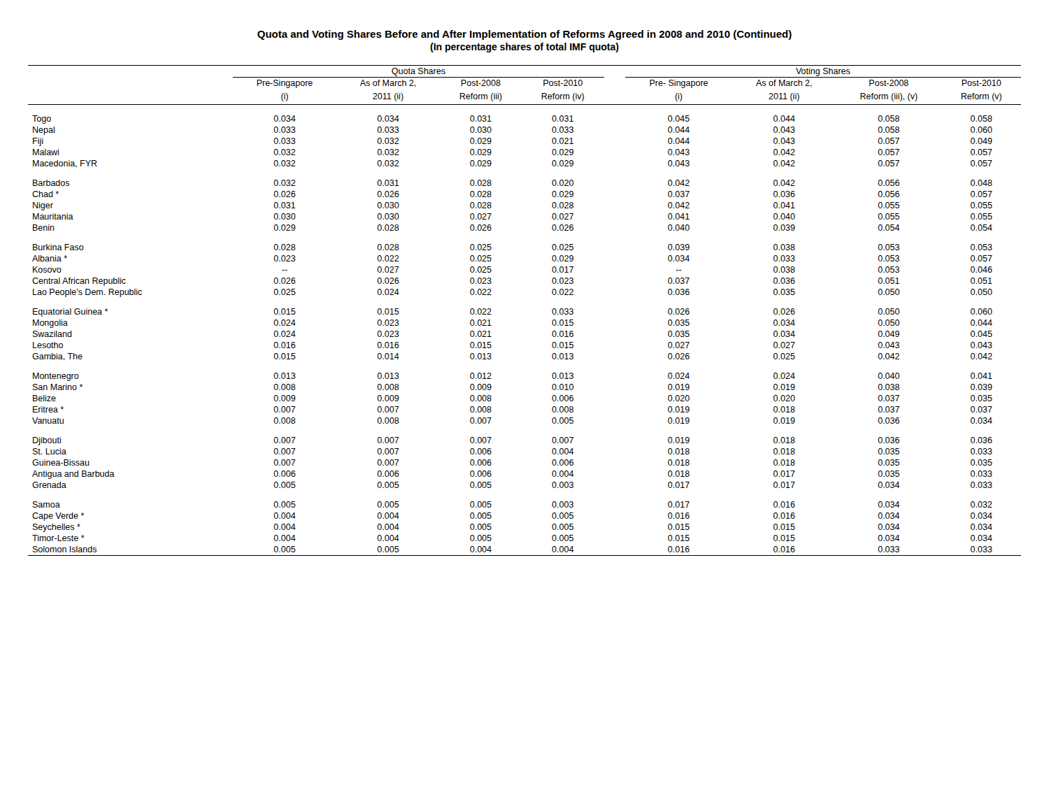Quota and Voting Shares Before and After Implementation of Reforms Agreed in 2008 and 2010 (Continued)
(In percentage shares of total IMF quota)
| | Quota Shares | | Voting Shares |
| --- | --- | --- | --- |
| | Pre-Singapore | As of March 2, | Post-2008 | Post-2010 | | Pre- Singapore | As of March 2, | Post-2008 | Post-2010 |
| | (i) | 2011 (ii) | Reform (iii) | Reform (iv) | | (i) | 2011 (ii) | Reform (iii), (v) | Reform (v) |
| Togo | 0.034 | 0.034 | 0.031 | 0.031 | | 0.045 | 0.044 | 0.058 | 0.058 |
| Nepal | 0.033 | 0.033 | 0.030 | 0.033 | | 0.044 | 0.043 | 0.058 | 0.060 |
| Fiji | 0.033 | 0.032 | 0.029 | 0.021 | | 0.044 | 0.043 | 0.057 | 0.049 |
| Malawi | 0.032 | 0.032 | 0.029 | 0.029 | | 0.043 | 0.042 | 0.057 | 0.057 |
| Macedonia, FYR | 0.032 | 0.032 | 0.029 | 0.029 | | 0.043 | 0.042 | 0.057 | 0.057 |
| Barbados | 0.032 | 0.031 | 0.028 | 0.020 | | 0.042 | 0.042 | 0.056 | 0.048 |
| Chad * | 0.026 | 0.026 | 0.028 | 0.029 | | 0.037 | 0.036 | 0.056 | 0.057 |
| Niger | 0.031 | 0.030 | 0.028 | 0.028 | | 0.042 | 0.041 | 0.055 | 0.055 |
| Mauritania | 0.030 | 0.030 | 0.027 | 0.027 | | 0.041 | 0.040 | 0.055 | 0.055 |
| Benin | 0.029 | 0.028 | 0.026 | 0.026 | | 0.040 | 0.039 | 0.054 | 0.054 |
| Burkina Faso | 0.028 | 0.028 | 0.025 | 0.025 | | 0.039 | 0.038 | 0.053 | 0.053 |
| Albania * | 0.023 | 0.022 | 0.025 | 0.029 | | 0.034 | 0.033 | 0.053 | 0.057 |
| Kosovo | -- | 0.027 | 0.025 | 0.017 | | -- | 0.038 | 0.053 | 0.046 |
| Central African Republic | 0.026 | 0.026 | 0.023 | 0.023 | | 0.037 | 0.036 | 0.051 | 0.051 |
| Lao People's Dem. Republic | 0.025 | 0.024 | 0.022 | 0.022 | | 0.036 | 0.035 | 0.050 | 0.050 |
| Equatorial Guinea * | 0.015 | 0.015 | 0.022 | 0.033 | | 0.026 | 0.026 | 0.050 | 0.060 |
| Mongolia | 0.024 | 0.023 | 0.021 | 0.015 | | 0.035 | 0.034 | 0.050 | 0.044 |
| Swaziland | 0.024 | 0.023 | 0.021 | 0.016 | | 0.035 | 0.034 | 0.049 | 0.045 |
| Lesotho | 0.016 | 0.016 | 0.015 | 0.015 | | 0.027 | 0.027 | 0.043 | 0.043 |
| Gambia, The | 0.015 | 0.014 | 0.013 | 0.013 | | 0.026 | 0.025 | 0.042 | 0.042 |
| Montenegro | 0.013 | 0.013 | 0.012 | 0.013 | | 0.024 | 0.024 | 0.040 | 0.041 |
| San Marino * | 0.008 | 0.008 | 0.009 | 0.010 | | 0.019 | 0.019 | 0.038 | 0.039 |
| Belize | 0.009 | 0.009 | 0.008 | 0.006 | | 0.020 | 0.020 | 0.037 | 0.035 |
| Eritrea * | 0.007 | 0.007 | 0.008 | 0.008 | | 0.019 | 0.018 | 0.037 | 0.037 |
| Vanuatu | 0.008 | 0.008 | 0.007 | 0.005 | | 0.019 | 0.019 | 0.036 | 0.034 |
| Djibouti | 0.007 | 0.007 | 0.007 | 0.007 | | 0.019 | 0.018 | 0.036 | 0.036 |
| St. Lucia | 0.007 | 0.007 | 0.006 | 0.004 | | 0.018 | 0.018 | 0.035 | 0.033 |
| Guinea-Bissau | 0.007 | 0.007 | 0.006 | 0.006 | | 0.018 | 0.018 | 0.035 | 0.035 |
| Antigua and Barbuda | 0.006 | 0.006 | 0.006 | 0.004 | | 0.018 | 0.017 | 0.035 | 0.033 |
| Grenada | 0.005 | 0.005 | 0.005 | 0.003 | | 0.017 | 0.017 | 0.034 | 0.033 |
| Samoa | 0.005 | 0.005 | 0.005 | 0.003 | | 0.017 | 0.016 | 0.034 | 0.032 |
| Cape Verde * | 0.004 | 0.004 | 0.005 | 0.005 | | 0.016 | 0.016 | 0.034 | 0.034 |
| Seychelles * | 0.004 | 0.004 | 0.005 | 0.005 | | 0.015 | 0.015 | 0.034 | 0.034 |
| Timor-Leste * | 0.004 | 0.004 | 0.005 | 0.005 | | 0.015 | 0.015 | 0.034 | 0.034 |
| Solomon Islands | 0.005 | 0.005 | 0.004 | 0.004 | | 0.016 | 0.016 | 0.033 | 0.033 |